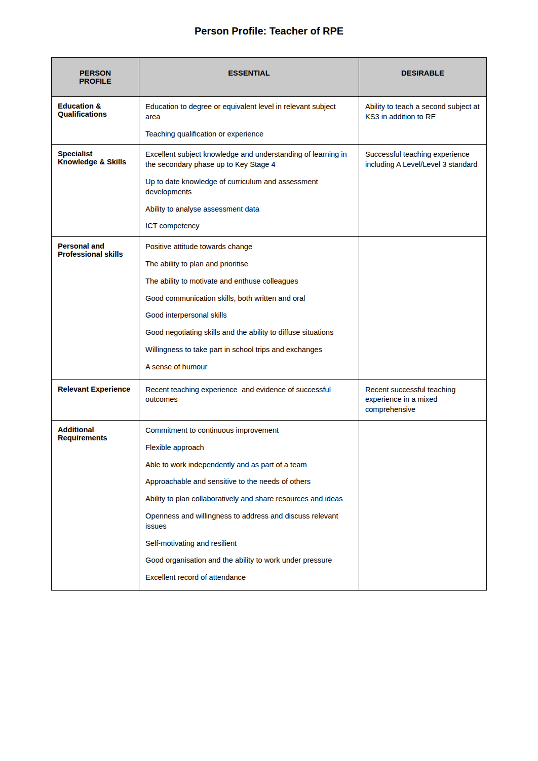Person Profile: Teacher of RPE
| PERSON PROFILE | ESSENTIAL | DESIRABLE |
| --- | --- | --- |
| Education & Qualifications | Education to degree or equivalent level in relevant subject area Teaching qualification or experience | Ability to teach a second subject at KS3 in addition to RE |
| Specialist Knowledge & Skills | Excellent subject knowledge and understanding of learning in the secondary phase up to Key Stage 4 Up to date knowledge of curriculum and assessment developments Ability to analyse assessment data ICT competency | Successful teaching experience including A Level/Level 3 standard |
| Personal and Professional skills | Positive attitude towards change The ability to plan and prioritise The ability to motivate and enthuse colleagues Good communication skills, both written and oral Good interpersonal skills Good negotiating skills and the ability to diffuse situations Willingness to take part in school trips and exchanges A sense of humour | |
| Relevant Experience | Recent teaching experience and evidence of successful outcomes | Recent successful teaching experience in a mixed comprehensive |
| Additional Requirements | Commitment to continuous improvement Flexible approach Able to work independently and as part of a team Approachable and sensitive to the needs of others Ability to plan collaboratively and share resources and ideas Openness and willingness to address and discuss relevant issues Self-motivating and resilient Good organisation and the ability to work under pressure Excellent record of attendance | |